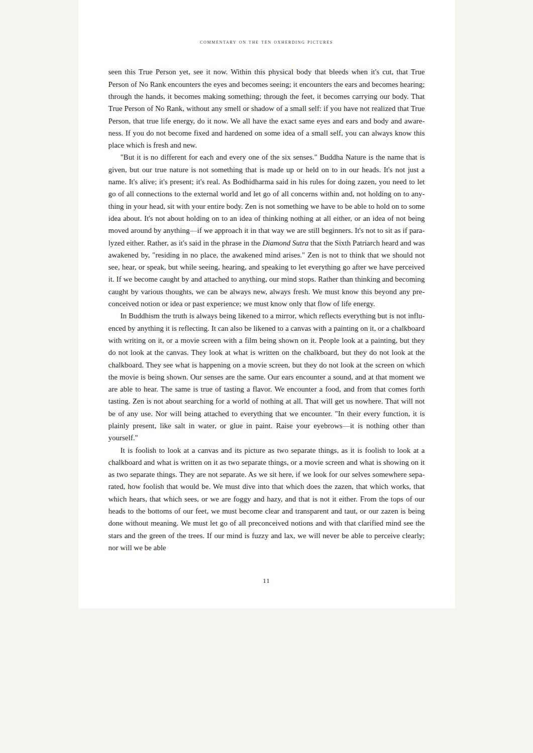Commentary on the Ten Oxherding Pictures
seen this True Person yet, see it now. Within this physical body that bleeds when it's cut, that True Person of No Rank encounters the eyes and becomes seeing; it encounters the ears and becomes hearing; through the hands, it becomes making something; through the feet, it becomes carrying our body. That True Person of No Rank, without any smell or shadow of a small self: if you have not realized that True Person, that true life energy, do it now. We all have the exact same eyes and ears and body and awareness. If you do not become fixed and hardened on some idea of a small self, you can always know this place which is fresh and new.
"But it is no different for each and every one of the six senses." Buddha Nature is the name that is given, but our true nature is not something that is made up or held on to in our heads. It's not just a name. It's alive; it's present; it's real. As Bodhidharma said in his rules for doing zazen, you need to let go of all connections to the external world and let go of all concerns within and, not holding on to anything in your head, sit with your entire body. Zen is not something we have to be able to hold on to some idea about. It's not about holding on to an idea of thinking nothing at all either, or an idea of not being moved around by anything—if we approach it in that way we are still beginners. It's not to sit as if paralyzed either. Rather, as it's said in the phrase in the Diamond Sutra that the Sixth Patriarch heard and was awakened by, "residing in no place, the awakened mind arises." Zen is not to think that we should not see, hear, or speak, but while seeing, hearing, and speaking to let everything go after we have perceived it. If we become caught by and attached to anything, our mind stops. Rather than thinking and becoming caught by various thoughts, we can be always new, always fresh. We must know this beyond any preconceived notion or idea or past experience; we must know only that flow of life energy.
In Buddhism the truth is always being likened to a mirror, which reflects everything but is not influenced by anything it is reflecting. It can also be likened to a canvas with a painting on it, or a chalkboard with writing on it, or a movie screen with a film being shown on it. People look at a painting, but they do not look at the canvas. They look at what is written on the chalkboard, but they do not look at the chalkboard. They see what is happening on a movie screen, but they do not look at the screen on which the movie is being shown. Our senses are the same. Our ears encounter a sound, and at that moment we are able to hear. The same is true of tasting a flavor. We encounter a food, and from that comes forth tasting. Zen is not about searching for a world of nothing at all. That will get us nowhere. That will not be of any use. Nor will being attached to everything that we encounter. "In their every function, it is plainly present, like salt in water, or glue in paint. Raise your eyebrows—it is nothing other than yourself."
It is foolish to look at a canvas and its picture as two separate things, as it is foolish to look at a chalkboard and what is written on it as two separate things, or a movie screen and what is showing on it as two separate things. They are not separate. As we sit here, if we look for our selves somewhere separated, how foolish that would be. We must dive into that which does the zazen, that which works, that which hears, that which sees, or we are foggy and hazy, and that is not it either. From the tops of our heads to the bottoms of our feet, we must become clear and transparent and taut, or our zazen is being done without meaning. We must let go of all preconceived notions and with that clarified mind see the stars and the green of the trees. If our mind is fuzzy and lax, we will never be able to perceive clearly; nor will we be able
11